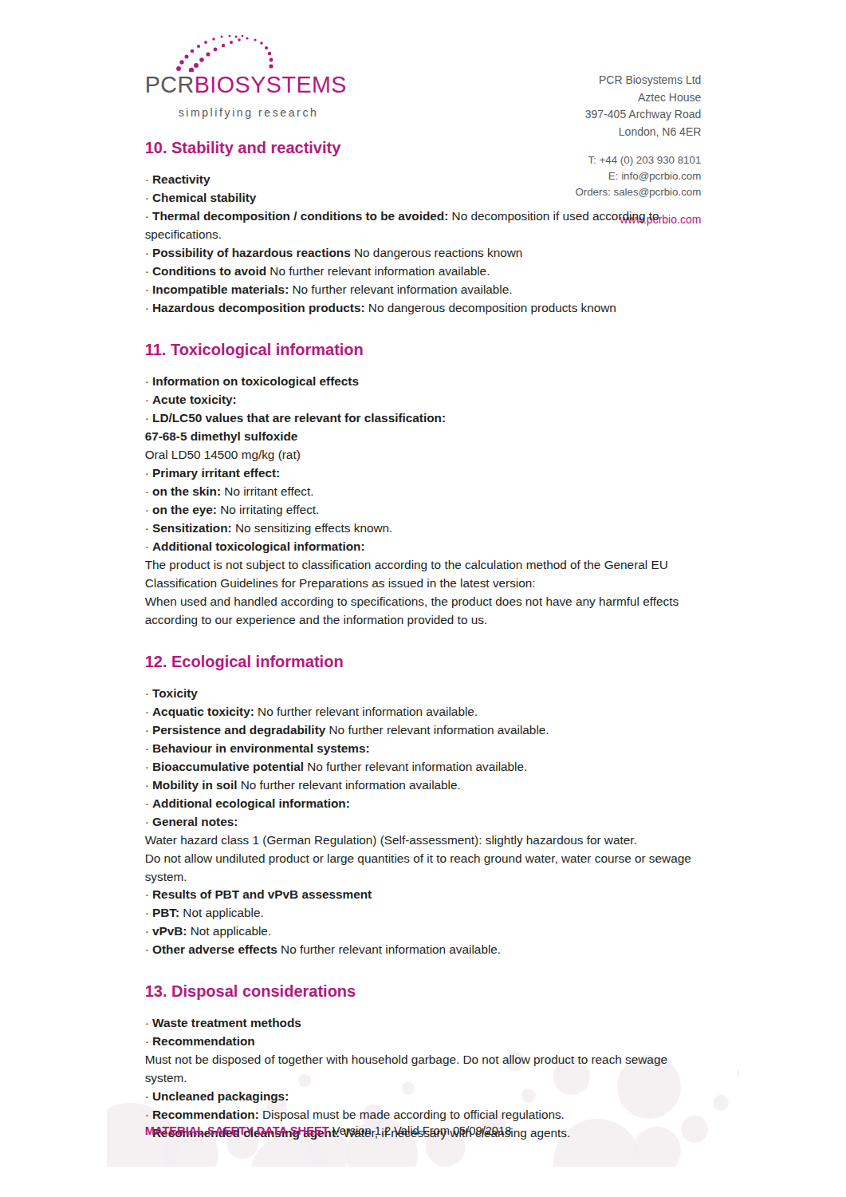PCR BIOSYSTEMS
simplifying research
PCR Biosystems Ltd
Aztec House
397-405 Archway Road
London, N6 4ER
T: +44 (0) 203 930 8101
E: info@pcrbio.com
Orders: sales@pcrbio.com
www.pcrbio.com
10. Stability and reactivity
· Reactivity
· Chemical stability
· Thermal decomposition / conditions to be avoided: No decomposition if used according to specifications.
· Possibility of hazardous reactions No dangerous reactions known
· Conditions to avoid No further relevant information available.
· Incompatible materials: No further relevant information available.
· Hazardous decomposition products: No dangerous decomposition products known
11. Toxicological information
· Information on toxicological effects
· Acute toxicity:
· LD/LC50 values that are relevant for classification:
67-68-5 dimethyl sulfoxide
Oral LD50 14500 mg/kg (rat)
· Primary irritant effect:
· on the skin: No irritant effect.
· on the eye: No irritating effect.
· Sensitization: No sensitizing effects known.
· Additional toxicological information:
The product is not subject to classification according to the calculation method of the General EU Classification Guidelines for Preparations as issued in the latest version:
When used and handled according to specifications, the product does not have any harmful effects according to our experience and the information provided to us.
12. Ecological information
· Toxicity
· Acquatic toxicity: No further relevant information available.
· Persistence and degradability No further relevant information available.
· Behaviour in environmental systems:
· Bioaccumulative potential No further relevant information available.
· Mobility in soil No further relevant information available.
· Additional ecological information:
· General notes:
Water hazard class 1 (German Regulation) (Self-assessment): slightly hazardous for water.
Do not allow undiluted product or large quantities of it to reach ground water, water course or sewage system.
· Results of PBT and vPvB assessment
· PBT: Not applicable.
· vPvB: Not applicable.
· Other adverse effects No further relevant information available.
13. Disposal considerations
· Waste treatment methods
· Recommendation
Must not be disposed of together with household garbage. Do not allow product to reach sewage system.
· Uncleaned packagings:
· Recommendation: Disposal must be made according to official regulations.
· Recommended cleansing agent: Water, if necessary with cleansing agents.
MATERIAL SAFETY DATA SHEET Version 1.2 Valid From 05/09/2018